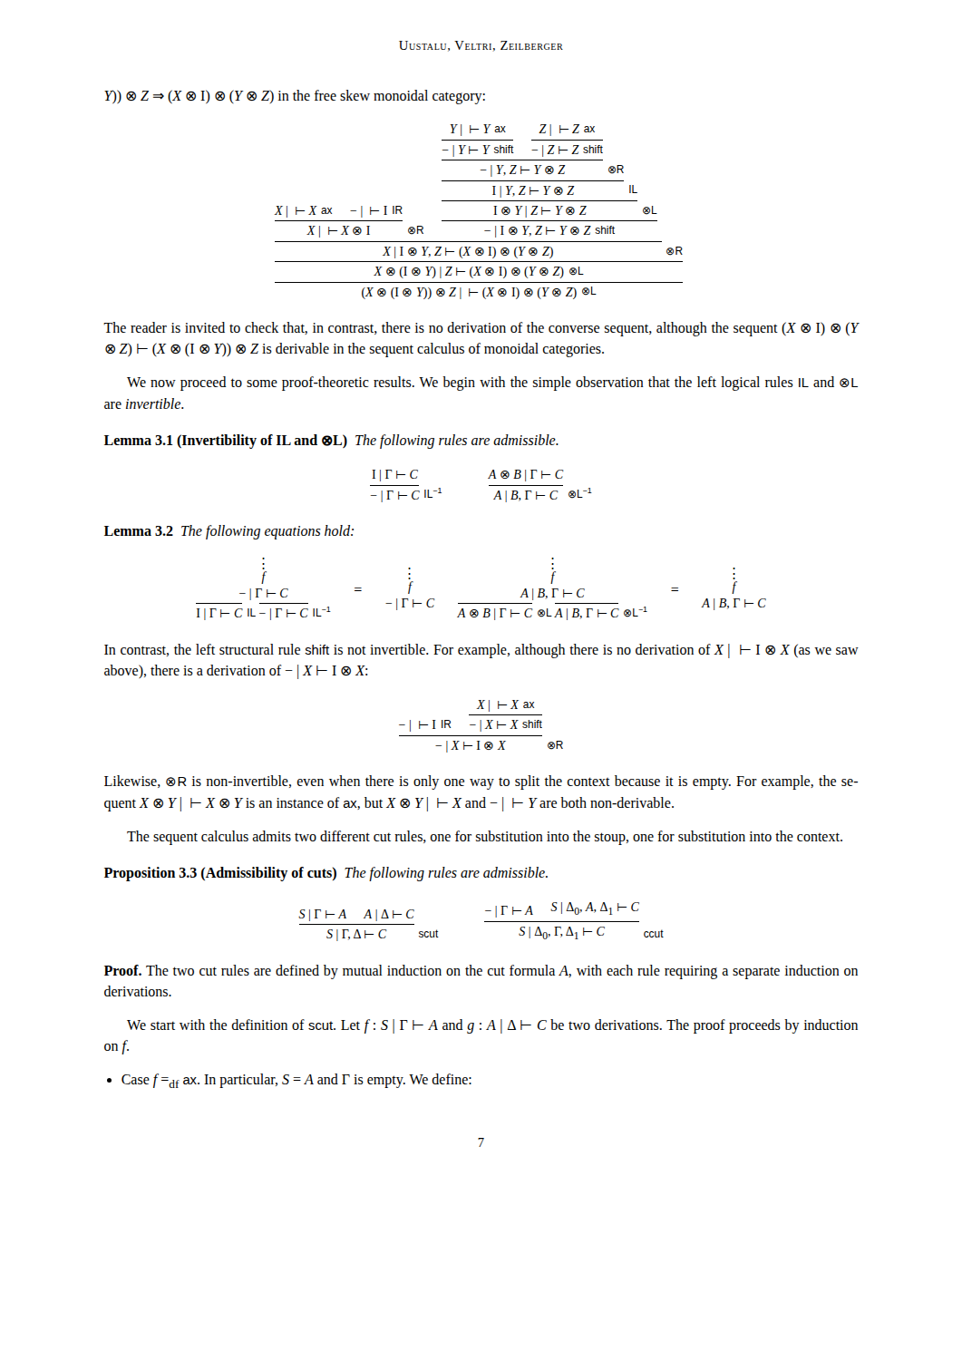Uustalu, Veltri, Zeilberger
Y)) ⊗ Z ⇒ (X ⊗ I) ⊗ (Y ⊗ Z) in the free skew monoidal category:
X | ⊢ X
ax
− | ⊢ I
IR
X | ⊢ X ⊗ I
⊗R
Y | ⊢ Y
ax
− | Y ⊢ Y
shift
Z | ⊢ Z
ax
− | Z ⊢ Z
shift
− | Y, Z ⊢ Y ⊗ Z
⊗R
I | Y, Z ⊢ Y ⊗ Z
IL
I ⊗ Y | Z ⊢ Y ⊗ Z
⊗L
− | I ⊗ Y, Z ⊢ Y ⊗ Z
shift
X | I ⊗ Y, Z ⊢ (X ⊗ I) ⊗ (Y ⊗ Z)
⊗R
X ⊗ (I ⊗ Y) | Z ⊢ (X ⊗ I) ⊗ (Y ⊗ Z)
⊗L
(X ⊗ (I ⊗ Y)) ⊗ Z | ⊢ (X ⊗ I) ⊗ (Y ⊗ Z)
⊗L
The reader is invited to check that, in contrast, there is no derivation of the converse sequent, although the sequent (X ⊗ I) ⊗ (Y ⊗ Z) ⊢ (X ⊗ (I ⊗ Y)) ⊗ Z is derivable in the sequent calculus of monoidal categories.
We now proceed to some proof-theoretic results. We begin with the simple observation that the left logical rules IL and ⊗L are invertible.
Lemma 3.1 (Invertibility of IL and ⊗L) The following rules are admissible.
I | Γ ⊢ C
− | Γ ⊢ C
IL−1
A ⊗ B | Γ ⊢ C
A | B, Γ ⊢ C
⊗L−1
Lemma 3.2 The following equations hold:
⋮ f
− | Γ ⊢ C
I | Γ ⊢ C
IL
− | Γ ⊢ C
IL−1
=
⋮ f
− | Γ ⊢ C
⋮ f
A | B, Γ ⊢ C
A ⊗ B | Γ ⊢ C
⊗L
A | B, Γ ⊢ C
⊗L−1
=
⋮ f
A | B, Γ ⊢ C
In contrast, the left structural rule shift is not invertible. For example, although there is no derivation of X | ⊢ I ⊗ X (as we saw above), there is a derivation of − | X ⊢ I ⊗ X:
− | ⊢ I
IR
X | ⊢ X
ax
− | X ⊢ X
shift
− | X ⊢ I ⊗ X
⊗R
Likewise, ⊗R is non-invertible, even when there is only one way to split the context because it is empty. For example, the sequent X ⊗ Y | ⊢ X ⊗ Y is an instance of ax, but X ⊗ Y | ⊢ X and − | ⊢ Y are both non-derivable.
The sequent calculus admits two different cut rules, one for substitution into the stoup, one for substitution into the context.
Proposition 3.3 (Admissibility of cuts) The following rules are admissible.
S | Γ ⊢ A A | Δ ⊢ C
S | Γ, Δ ⊢ C
scut
− | Γ ⊢ A S | Δ0, A, Δ1 ⊢ C
S | Δ0, Γ, Δ1 ⊢ C
ccut
Proof. The two cut rules are defined by mutual induction on the cut formula A, with each rule requiring a separate induction on derivations.
We start with the definition of scut. Let f : S | Γ ⊢ A and g : A | Δ ⊢ C be two derivations. The proof proceeds by induction on f.
Case f =df ax. In particular, S = A and Γ is empty. We define:
7